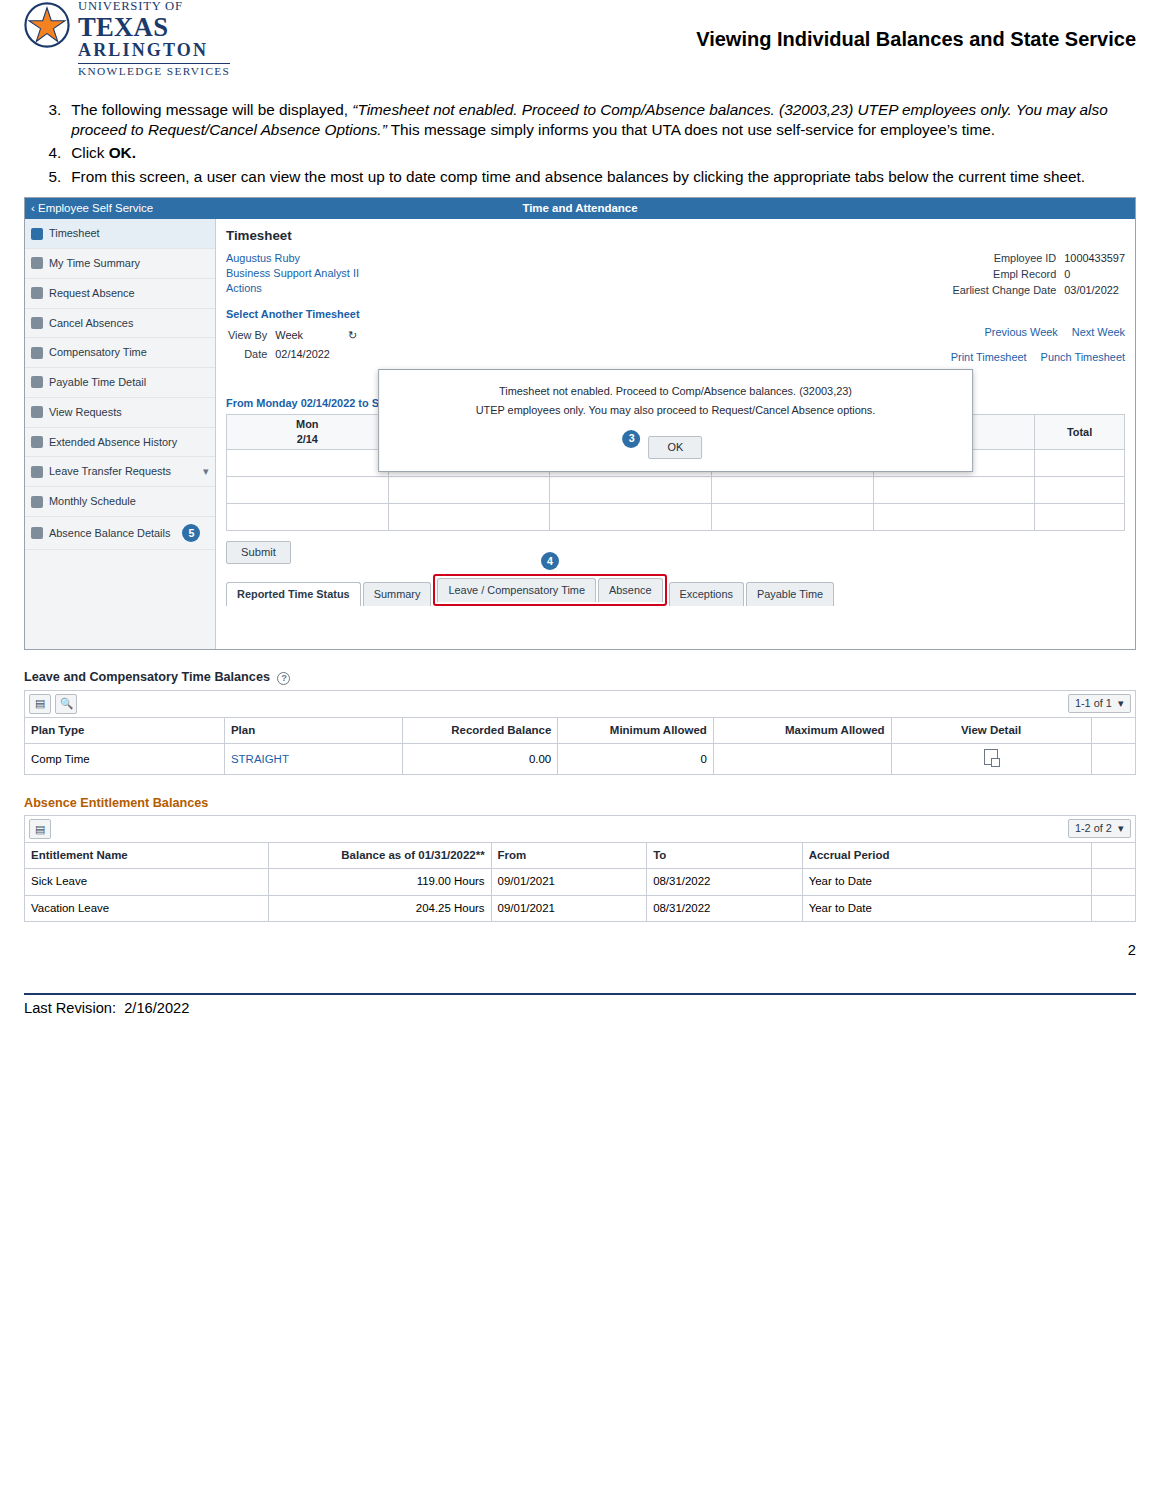UNIVERSITY OF TEXAS ARLINGTON
KNOWLEDGE SERVICES
Viewing Individual Balances and State Service
The following message will be displayed, “Timesheet not enabled. Proceed to Comp/Absence balances. (32003,23) UTEP employees only. You may also proceed to Request/Cancel Absence Options.” This message simply informs you that UTA does not use self-service for employee’s time.
Click OK.
From this screen, a user can view the most up to date comp time and absence balances by clicking the appropriate tabs below the current time sheet.
‹ Employee Self Service
Time and Attendance
Timesheet
My Time Summary
Request Absence
Cancel Absences
Compensatory Time
Payable Time Detail
View Requests
Extended Absence History
Leave Transfer Requests ▾
Monthly Schedule
Absence Balance Details 5
Timesheet
Augustus Ruby Business Support Analyst II Actions
| Employee ID | 1000433597 |
| Empl Record | 0 |
| Earliest Change Date | 03/01/2022 |
Select Another Timesheet
| View By | Week | ↻ |
| Date | 02/14/2022 | |
Previous Week Next Week
Print Timesheet Punch Timesheet
Reported Hours 0.00
From Monday 02/14/2022 to Sunday 02/20/2022
| Mon 2/14 | Tue 2/15 | | | | Total |
| --- | --- | --- | --- | --- | --- |
Submit
Reported Time Status Summary 4 Leave / Compensatory Time Absence Exceptions Payable Time
Timesheet not enabled. Proceed to Comp/Absence balances. (32003,23)
UTEP employees only. You may also proceed to Request/Cancel Absence options.
3 OK
Leave and Compensatory Time Balances ?
▤ 🔍
1-1 of 1 ▾
| Plan Type | Plan | Recorded Balance | Minimum Allowed | Maximum Allowed | View Detail | |
| --- | --- | --- | --- | --- | --- | --- |
| Comp Time | STRAIGHT | 0.00 | 0 | | | |
Absence Entitlement Balances
▤
1-2 of 2 ▾
| Entitlement Name | Balance as of 01/31/2022** | From | To | Accrual Period | |
| --- | --- | --- | --- | --- | --- |
| Sick Leave | 119.00 Hours | 09/01/2021 | 08/31/2022 | Year to Date | |
| Vacation Leave | 204.25 Hours | 09/01/2021 | 08/31/2022 | Year to Date | |
2
Last Revision: 2/16/2022